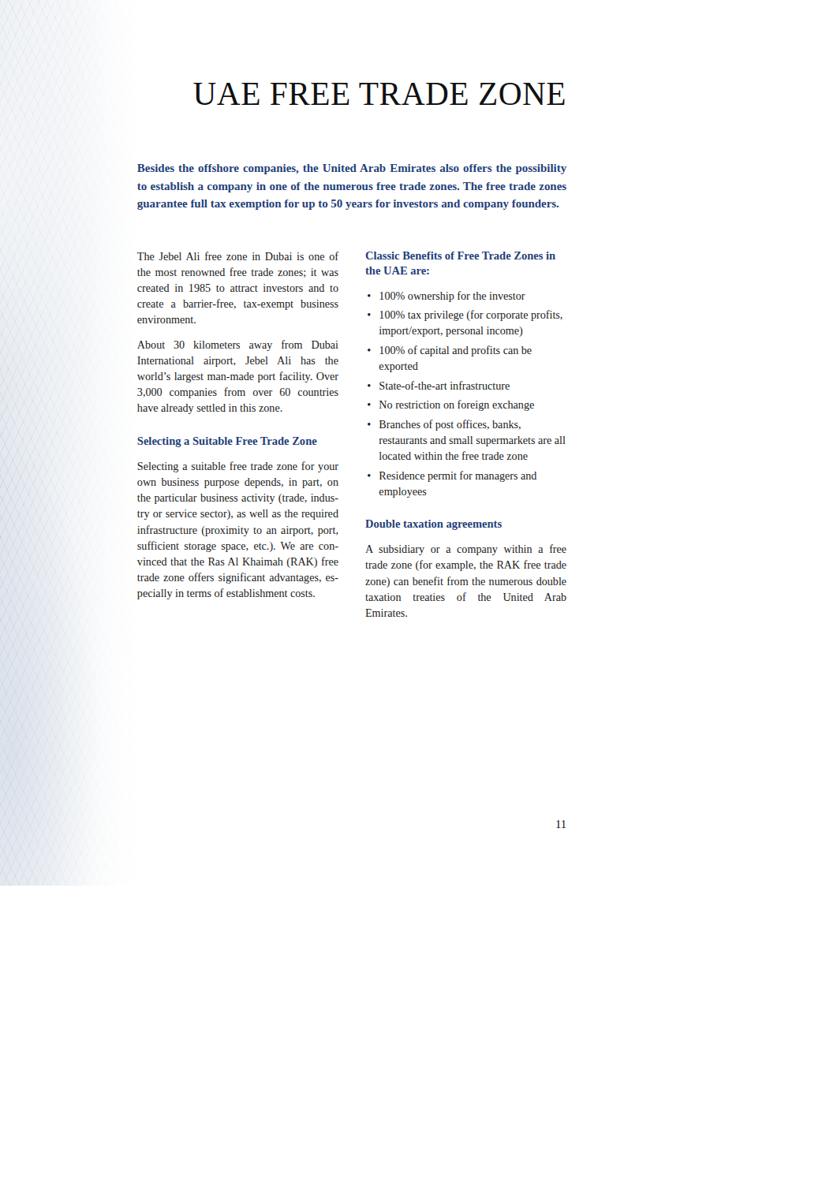UAE FREE TRADE ZONE
Besides the offshore companies, the United Arab Emirates also offers the possibility to establish a company in one of the numerous free trade zones. The free trade zones guarantee full tax exemption for up to 50 years for investors and company founders.
The Jebel Ali free zone in Dubai is one of the most renowned free trade zones; it was created in 1985 to attract investors and to create a barrier-free, tax-exempt business environment.
About 30 kilometers away from Dubai International airport, Jebel Ali has the world’s largest man-made port facility. Over 3,000 companies from over 60 countries have already settled in this zone.
Selecting a Suitable Free Trade Zone
Selecting a suitable free trade zone for your own business purpose depends, in part, on the particular business activity (trade, industry or service sector), as well as the required infrastructure (proximity to an airport, port, sufficient storage space, etc.). We are convinced that the Ras Al Khaimah (RAK) free trade zone offers significant advantages, especially in terms of establishment costs.
Classic Benefits of Free Trade Zones in the UAE are:
100% ownership for the investor
100% tax privilege (for corporate profits, import/export, personal income)
100% of capital and profits can be exported
State-of-the-art infrastructure
No restriction on foreign exchange
Branches of post offices, banks, restaurants and small supermarkets are all located within the free trade zone
Residence permit for managers and employees
Double taxation agreements
A subsidiary or a company within a free trade zone (for example, the RAK free trade zone) can benefit from the numerous double taxation treaties of the United Arab Emirates.
11